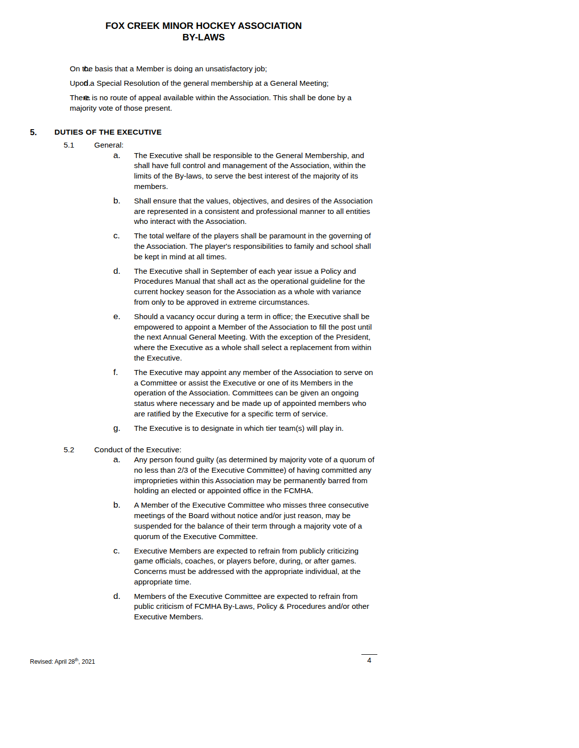FOX CREEK MINOR HOCKEY ASSOCIATION
BY-LAWS
c. On the basis that a Member is doing an unsatisfactory job;
d. Upon a Special Resolution of the general membership at a General Meeting;
e. There is no route of appeal available within the Association. This shall be done by a majority vote of those present.
5.
DUTIES OF THE EXECUTIVE
5.1
General:
a. The Executive shall be responsible to the General Membership, and shall have full control and management of the Association, within the limits of the By-laws, to serve the best interest of the majority of its members.
b. Shall ensure that the values, objectives, and desires of the Association are represented in a consistent and professional manner to all entities who interact with the Association.
c. The total welfare of the players shall be paramount in the governing of the Association. The player's responsibilities to family and school shall be kept in mind at all times.
d. The Executive shall in September of each year issue a Policy and Procedures Manual that shall act as the operational guideline for the current hockey season for the Association as a whole with variance from only to be approved in extreme circumstances.
e. Should a vacancy occur during a term in office; the Executive shall be empowered to appoint a Member of the Association to fill the post until the next Annual General Meeting. With the exception of the President, where the Executive as a whole shall select a replacement from within the Executive.
f. The Executive may appoint any member of the Association to serve on a Committee or assist the Executive or one of its Members in the operation of the Association. Committees can be given an ongoing status where necessary and be made up of appointed members who are ratified by the Executive for a specific term of service.
g. The Executive is to designate in which tier team(s) will play in.
5.2
Conduct of the Executive:
a. Any person found guilty (as determined by majority vote of a quorum of no less than 2/3 of the Executive Committee) of having committed any improprieties within this Association may be permanently barred from holding an elected or appointed office in the FCMHA.
b. A Member of the Executive Committee who misses three consecutive meetings of the Board without notice and/or just reason, may be suspended for the balance of their term through a majority vote of a quorum of the Executive Committee.
c. Executive Members are expected to refrain from publicly criticizing game officials, coaches, or players before, during, or after games. Concerns must be addressed with the appropriate individual, at the appropriate time.
d. Members of the Executive Committee are expected to refrain from public criticism of FCMHA By-Laws, Policy & Procedures and/or other Executive Members.
Revised: April 28th, 2021 4